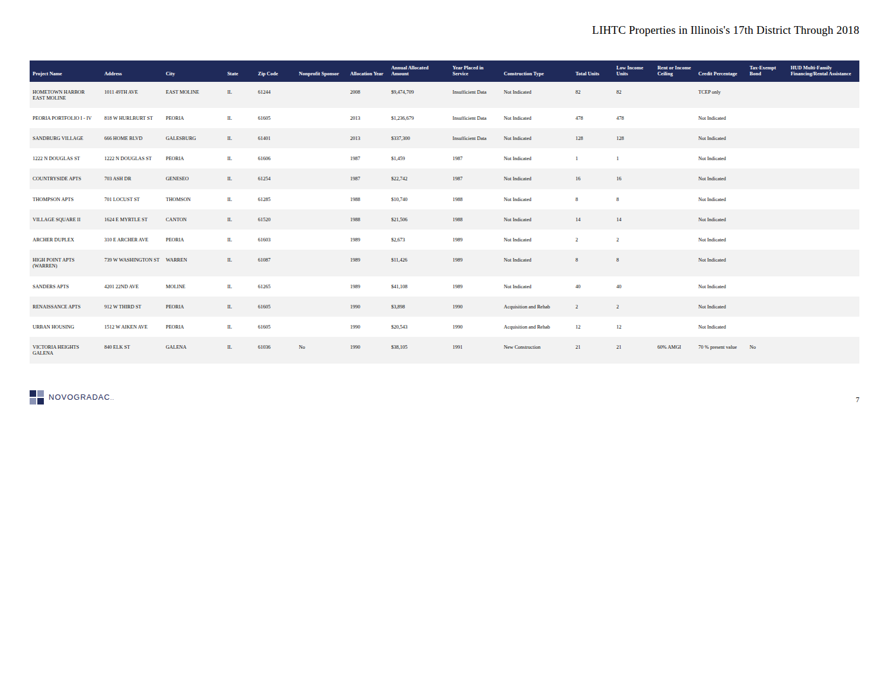LIHTC Properties in Illinois's 17th District Through 2018
| Project Name | Address | City | State | Zip Code | Nonprofit Sponsor | Allocation Year | Annual Allocated Amount | Year Placed in Service | Construction Type | Total Units | Low Income Units | Rent or Income Ceiling | Credit Percentage | Tax-Exempt Bond | HUD Multi-Family Financing/Rental Assistance |
| --- | --- | --- | --- | --- | --- | --- | --- | --- | --- | --- | --- | --- | --- | --- | --- |
| HOMETOWN HARBOR EAST MOLINE | 1011 49TH AVE | EAST MOLINE | IL | 61244 | | 2008 | $9,474,709 | Insufficient Data | Not Indicated | 82 | 82 | | TCEP only | | |
| PEORIA PORTFOLIO I - IV | 818 W HURLBURT ST | PEORIA | IL | 61605 | | 2013 | $1,236,679 | Insufficient Data | Not Indicated | 478 | 478 | | Not Indicated | | |
| SANDBURG VILLAGE | 666 HOME BLVD | GALESBURG | IL | 61401 | | 2013 | $337,300 | Insufficient Data | Not Indicated | 128 | 128 | | Not Indicated | | |
| 1222 N DOUGLAS ST | 1222 N DOUGLAS ST | PEORIA | IL | 61606 | | 1987 | $1,459 | 1987 | Not Indicated | 1 | 1 | | Not Indicated | | |
| COUNTRYSIDE APTS | 703 ASH DR | GENESEO | IL | 61254 | | 1987 | $22,742 | 1987 | Not Indicated | 16 | 16 | | Not Indicated | | |
| THOMPSON APTS | 701 LOCUST ST | THOMSON | IL | 61285 | | 1988 | $10,740 | 1988 | Not Indicated | 8 | 8 | | Not Indicated | | |
| VILLAGE SQUARE II | 1624 E MYRTLE ST | CANTON | IL | 61520 | | 1988 | $21,506 | 1988 | Not Indicated | 14 | 14 | | Not Indicated | | |
| ARCHER DUPLEX | 310 E ARCHER AVE | PEORIA | IL | 61603 | | 1989 | $2,673 | 1989 | Not Indicated | 2 | 2 | | Not Indicated | | |
| HIGH POINT APTS (WARREN) | 739 W WASHINGTON ST | WARREN | IL | 61087 | | 1989 | $11,426 | 1989 | Not Indicated | 8 | 8 | | Not Indicated | | |
| SANDERS APTS | 4201 22ND AVE | MOLINE | IL | 61265 | | 1989 | $41,108 | 1989 | Not Indicated | 40 | 40 | | Not Indicated | | |
| RENAISSANCE APTS | 912 W THIRD ST | PEORIA | IL | 61605 | | 1990 | $3,898 | 1990 | Acquisition and Rehab | 2 | 2 | | Not Indicated | | |
| URBAN HOUSING | 1512 W AIKEN AVE | PEORIA | IL | 61605 | | 1990 | $20,543 | 1990 | Acquisition and Rehab | 12 | 12 | | Not Indicated | | |
| VICTORIA HEIGHTS GALENA | 840 ELK ST | GALENA | IL | 61036 | No | 1990 | $38,105 | 1991 | New Construction | 21 | 21 | 60% AMGI | 70 % present value | No | |
NOVOGRADAC..
7